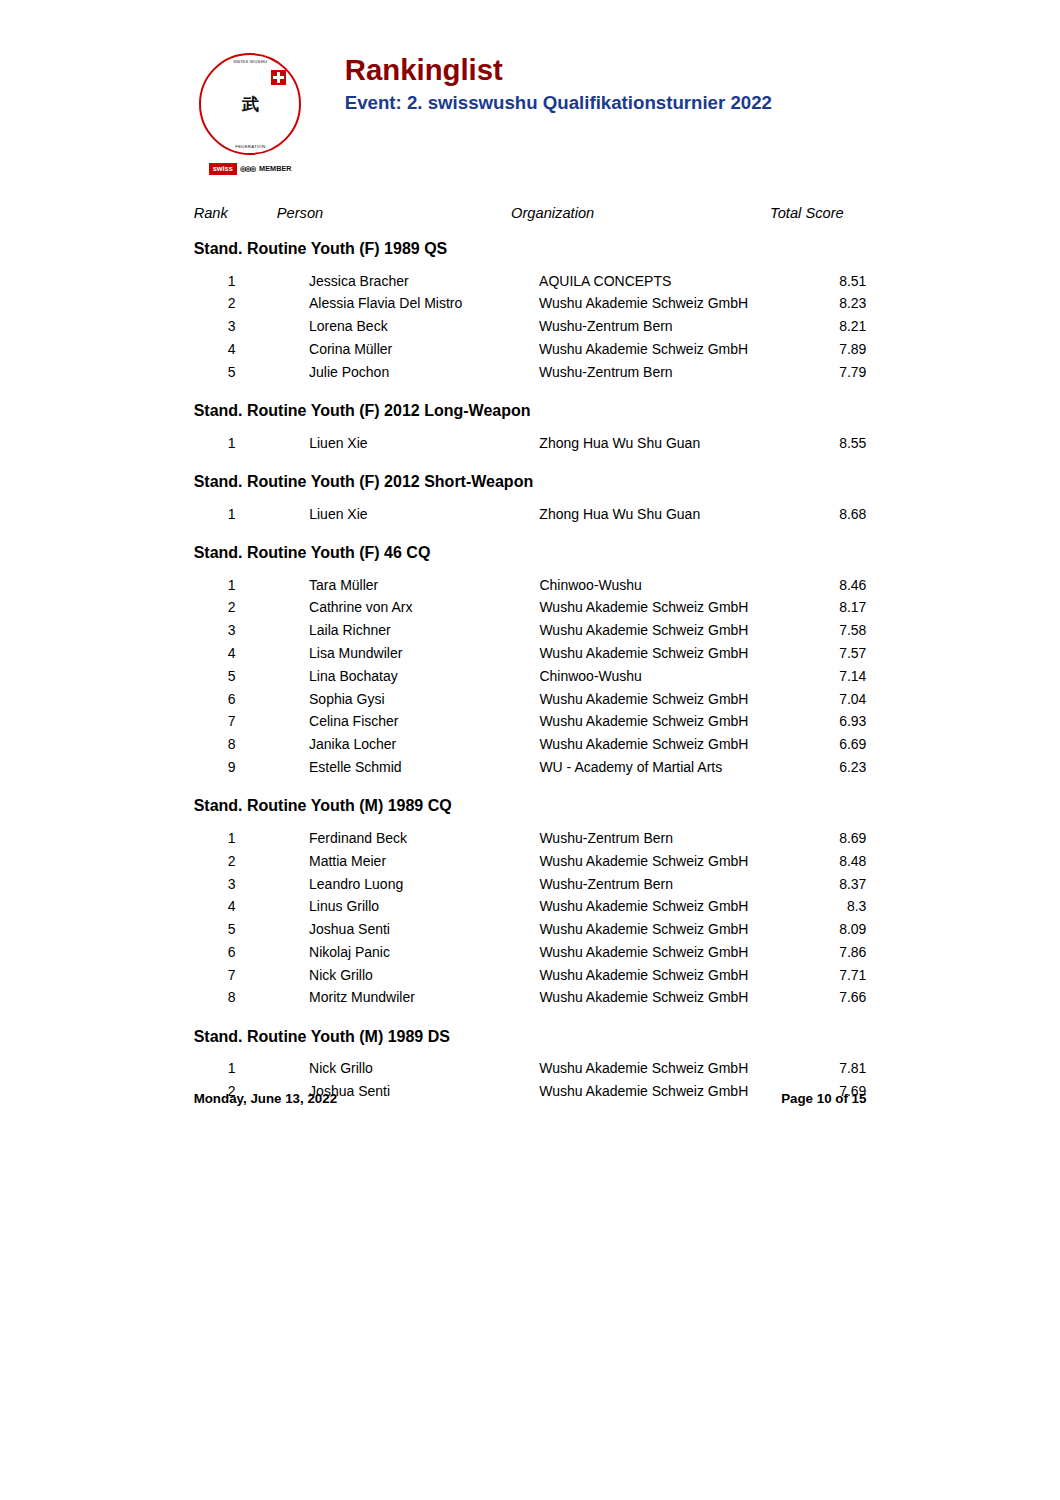Swiss Wushu
武
Federation
swiss◎◎◎MEMBER
Rankinglist
Event: 2. swisswushu Qualifikationsturnier 2022
Rank
Person
Organization
Total Score
Stand. Routine Youth (F) 1989 QS
| 1 | Jessica Bracher | AQUILA CONCEPTS | 8.51 |
| 2 | Alessia Flavia Del Mistro | Wushu Akademie Schweiz GmbH | 8.23 |
| 3 | Lorena Beck | Wushu-Zentrum Bern | 8.21 |
| 4 | Corina Müller | Wushu Akademie Schweiz GmbH | 7.89 |
| 5 | Julie Pochon | Wushu-Zentrum Bern | 7.79 |
Stand. Routine Youth (F) 2012 Long-Weapon
| 1 | Liuen Xie | Zhong Hua Wu Shu Guan | 8.55 |
Stand. Routine Youth (F) 2012 Short-Weapon
| 1 | Liuen Xie | Zhong Hua Wu Shu Guan | 8.68 |
Stand. Routine Youth (F) 46 CQ
| 1 | Tara Müller | Chinwoo-Wushu | 8.46 |
| 2 | Cathrine von Arx | Wushu Akademie Schweiz GmbH | 8.17 |
| 3 | Laila Richner | Wushu Akademie Schweiz GmbH | 7.58 |
| 4 | Lisa Mundwiler | Wushu Akademie Schweiz GmbH | 7.57 |
| 5 | Lina Bochatay | Chinwoo-Wushu | 7.14 |
| 6 | Sophia Gysi | Wushu Akademie Schweiz GmbH | 7.04 |
| 7 | Celina Fischer | Wushu Akademie Schweiz GmbH | 6.93 |
| 8 | Janika Locher | Wushu Akademie Schweiz GmbH | 6.69 |
| 9 | Estelle Schmid | WU - Academy of Martial Arts | 6.23 |
Stand. Routine Youth (M) 1989 CQ
| 1 | Ferdinand Beck | Wushu-Zentrum Bern | 8.69 |
| 2 | Mattia Meier | Wushu Akademie Schweiz GmbH | 8.48 |
| 3 | Leandro Luong | Wushu-Zentrum Bern | 8.37 |
| 4 | Linus Grillo | Wushu Akademie Schweiz GmbH | 8.3 |
| 5 | Joshua Senti | Wushu Akademie Schweiz GmbH | 8.09 |
| 6 | Nikolaj Panic | Wushu Akademie Schweiz GmbH | 7.86 |
| 7 | Nick Grillo | Wushu Akademie Schweiz GmbH | 7.71 |
| 8 | Moritz Mundwiler | Wushu Akademie Schweiz GmbH | 7.66 |
Stand. Routine Youth (M) 1989 DS
| 1 | Nick Grillo | Wushu Akademie Schweiz GmbH | 7.81 |
| 2 | Joshua Senti | Wushu Akademie Schweiz GmbH | 7.69 |
Monday, June 13, 2022
Page 10 of 15